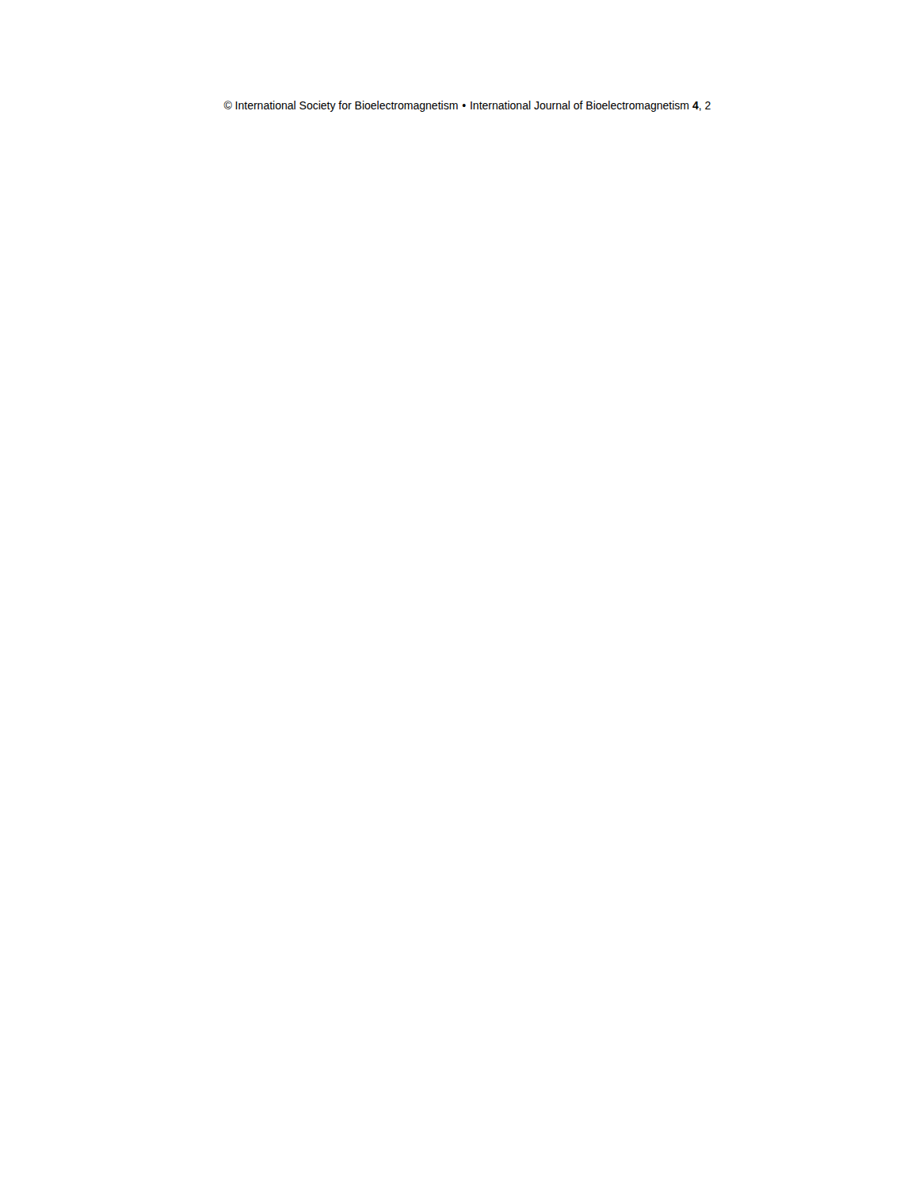© International Society for Bioelectromagnetism•International Journal of Bioelectromagnetism 4, 2